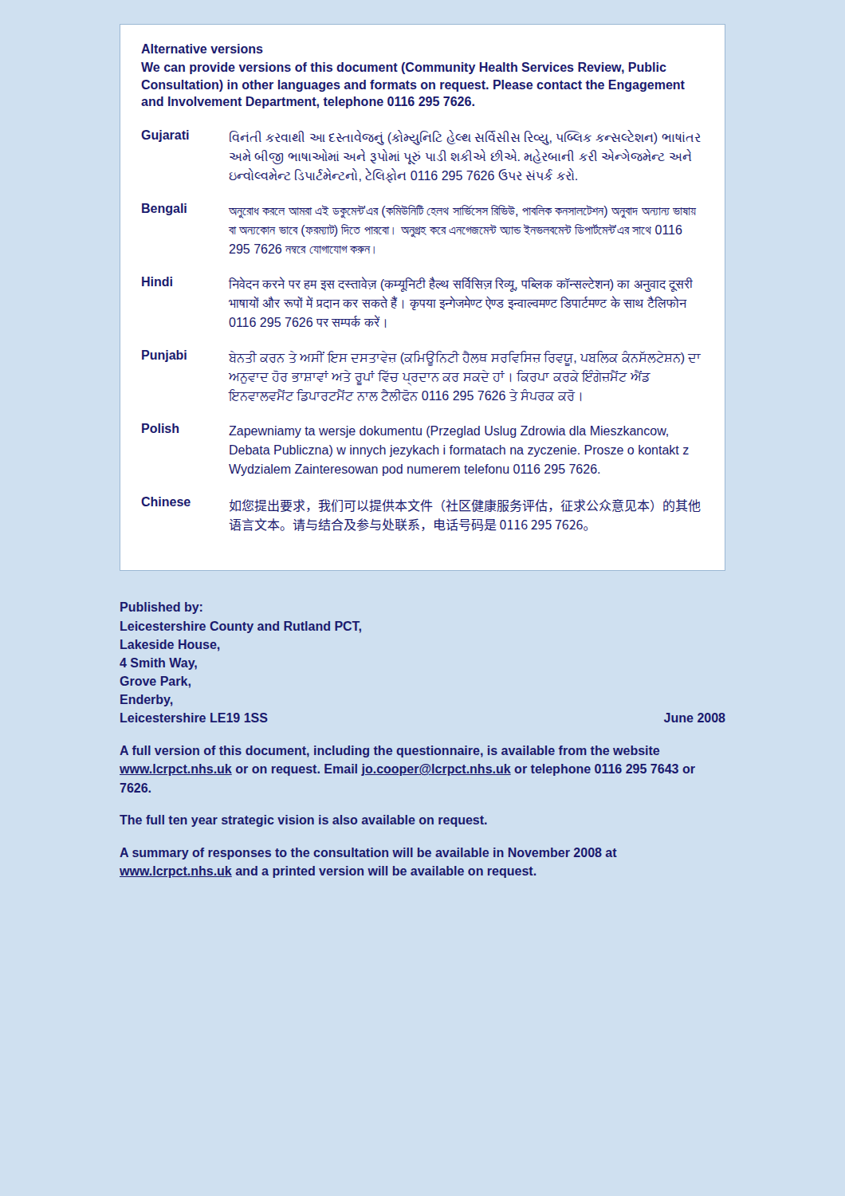Alternative versions
We can provide versions of this document (Community Health Services Review, Public Consultation) in other languages and formats on request. Please contact the Engagement and Involvement Department, telephone 0116 295 7626.
| Gujarati | વિનંતી કરવાથી આ દસ્તાવેજનું (કોમ્યુનિટિ હેલ્થ સર્વિસીસ રિવ્યુ, પબ્લિક કન્સલ્ટેશન) ભાષાંતર અમે બીજી ભાષાઓમાં અને રૂપોમાં પૂરું પાડી શકીએ છીએ. મહેરબાની કરી એન્ગેજમેન્ટ અને ઇન્વોલ્વમેન્ટ ડિપાર્ટમેન્ટનો, ટેલિફોન 0116 295 7626 ઉપર સંપર્ક કરો. |
| Bengali | অনুরোধ করলে আমরা এই ডকুমেন্ট'এর (কমিউনিটি হেলথ সার্ভিসেস রিভিউ, পাবলিক কনসালটেশন) অনুবাদ অন্যান্য ভাষায় বা অন্যকোন ভাবে (ফরম্যাট) দিতে পারবো। অনুগ্রহ করে এনগেজমেন্ট অ্যান্ড ইনভলবমেন্ট ডিপার্টমেন্ট'এর সাথে 0116 295 7626 নম্বরে যোগাযোগ করুন। |
| Hindi | निवेदन करने पर हम इस दस्तावेज़ (कम्यूनिटी हैल्थ सर्विसिज़ रिव्यू, पब्लिक कॉन्सल्टेशन) का अनुवाद दूसरी भाषायों और रूपों में प्रदान कर सकते हैं। कृपया इन्गेजमेण्ट ऐण्ड इन्वाल्वमण्ट डिपार्टमण्ट के साथ टैलिफोन 0116 295 7626 पर सम्पर्क करें। |
| Punjabi | ਬੇਨਤੀ ਕਰਨ ਤੇ ਅਸੀਂ ਇਸ ਦਸਤਾਵੇਜ਼ (ਕਮਿਊਨਿਟੀ ਹੈਲਥ ਸਰਵਿਸਿਜ਼ ਰਿਵਯੂ, ਪਬਲਿਕ ਕੰਨਸੱਲਟੇਸ਼ਨ) ਦਾ ਅਨੁਵਾਦ ਹੋਰ ਭਾਸ਼ਾਵਾਂ ਅਤੇ ਰੂਪਾਂ ਵਿੱਚ ਪ੍ਰਦਾਨ ਕਰ ਸਕਦੇ ਹਾਂ। ਕਿਰਪਾ ਕਰਕੇ ਇੰਗੇਜ਼ਮੈਂਟ ਐਂਡ ਇਨਵਾਲਵਮੈਂਟ ਡਿਪਾਰਟਮੈਂਟ ਨਾਲ ਟੈਲੀਫੋਨ 0116 295 7626 ਤੇ ਸੰਪਰਕ ਕਰੋ। |
| Polish | Zapewniamy ta wersje dokumentu (Przeglad Uslug Zdrowia dla Mieszkancow, Debata Publiczna) w innych jezykach i formatach na zyczenie. Prosze o kontakt z Wydzialem Zainteresowan pod numerem telefonu 0116 295 7626. |
| Chinese | 如您提出要求，我们可以提供本文件（社区健康服务评估，征求公众意见本）的其他语言文本。请与结合及参与处联系，电话号码是 0116 295 7626。 |
Published by:
Leicestershire County and Rutland PCT,
Lakeside House,
4 Smith Way,
Grove Park,
Enderby,
Leicestershire LE19 1SS June 2008
A full version of this document, including the questionnaire, is available from the website www.lcrpct.nhs.uk or on request. Email jo.cooper@lcrpct.nhs.uk or telephone 0116 295 7643 or 7626.
The full ten year strategic vision is also available on request.
A summary of responses to the consultation will be available in November 2008 at www.lcrpct.nhs.uk and a printed version will be available on request.